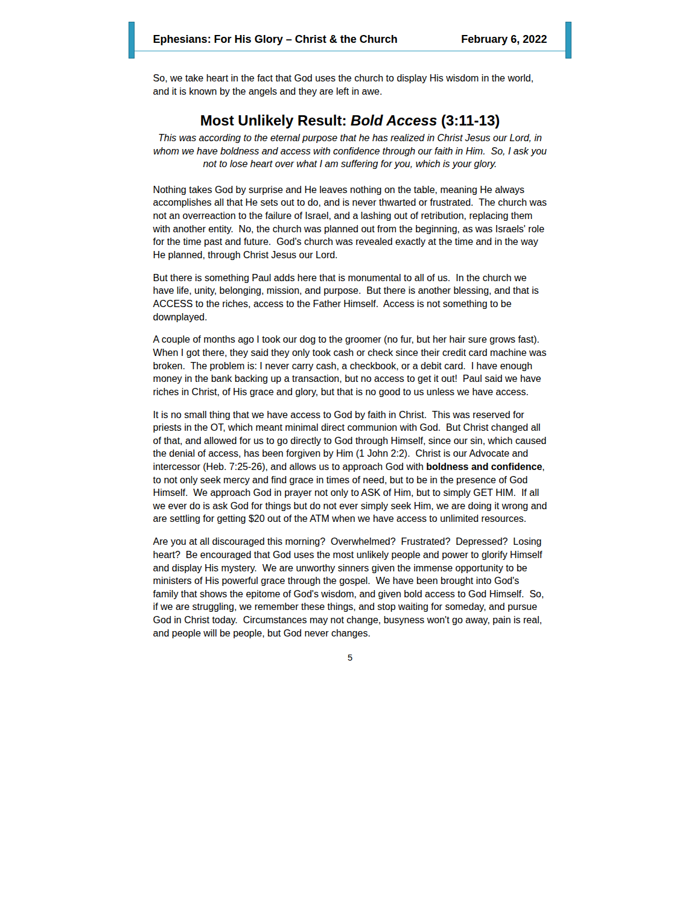Ephesians: For His Glory – Christ & the Church February 6, 2022
So, we take heart in the fact that God uses the church to display His wisdom in the world, and it is known by the angels and they are left in awe.
Most Unlikely Result: Bold Access (3:11-13)
This was according to the eternal purpose that he has realized in Christ Jesus our Lord, in whom we have boldness and access with confidence through our faith in Him. So, I ask you not to lose heart over what I am suffering for you, which is your glory.
Nothing takes God by surprise and He leaves nothing on the table, meaning He always accomplishes all that He sets out to do, and is never thwarted or frustrated. The church was not an overreaction to the failure of Israel, and a lashing out of retribution, replacing them with another entity. No, the church was planned out from the beginning, as was Israels' role for the time past and future. God's church was revealed exactly at the time and in the way He planned, through Christ Jesus our Lord.
But there is something Paul adds here that is monumental to all of us. In the church we have life, unity, belonging, mission, and purpose. But there is another blessing, and that is ACCESS to the riches, access to the Father Himself. Access is not something to be downplayed.
A couple of months ago I took our dog to the groomer (no fur, but her hair sure grows fast). When I got there, they said they only took cash or check since their credit card machine was broken. The problem is: I never carry cash, a checkbook, or a debit card. I have enough money in the bank backing up a transaction, but no access to get it out! Paul said we have riches in Christ, of His grace and glory, but that is no good to us unless we have access.
It is no small thing that we have access to God by faith in Christ. This was reserved for priests in the OT, which meant minimal direct communion with God. But Christ changed all of that, and allowed for us to go directly to God through Himself, since our sin, which caused the denial of access, has been forgiven by Him (1 John 2:2). Christ is our Advocate and intercessor (Heb. 7:25-26), and allows us to approach God with boldness and confidence, to not only seek mercy and find grace in times of need, but to be in the presence of God Himself. We approach God in prayer not only to ASK of Him, but to simply GET HIM. If all we ever do is ask God for things but do not ever simply seek Him, we are doing it wrong and are settling for getting $20 out of the ATM when we have access to unlimited resources.
Are you at all discouraged this morning? Overwhelmed? Frustrated? Depressed? Losing heart? Be encouraged that God uses the most unlikely people and power to glorify Himself and display His mystery. We are unworthy sinners given the immense opportunity to be ministers of His powerful grace through the gospel. We have been brought into God's family that shows the epitome of God's wisdom, and given bold access to God Himself. So, if we are struggling, we remember these things, and stop waiting for someday, and pursue God in Christ today. Circumstances may not change, busyness won't go away, pain is real, and people will be people, but God never changes.
5